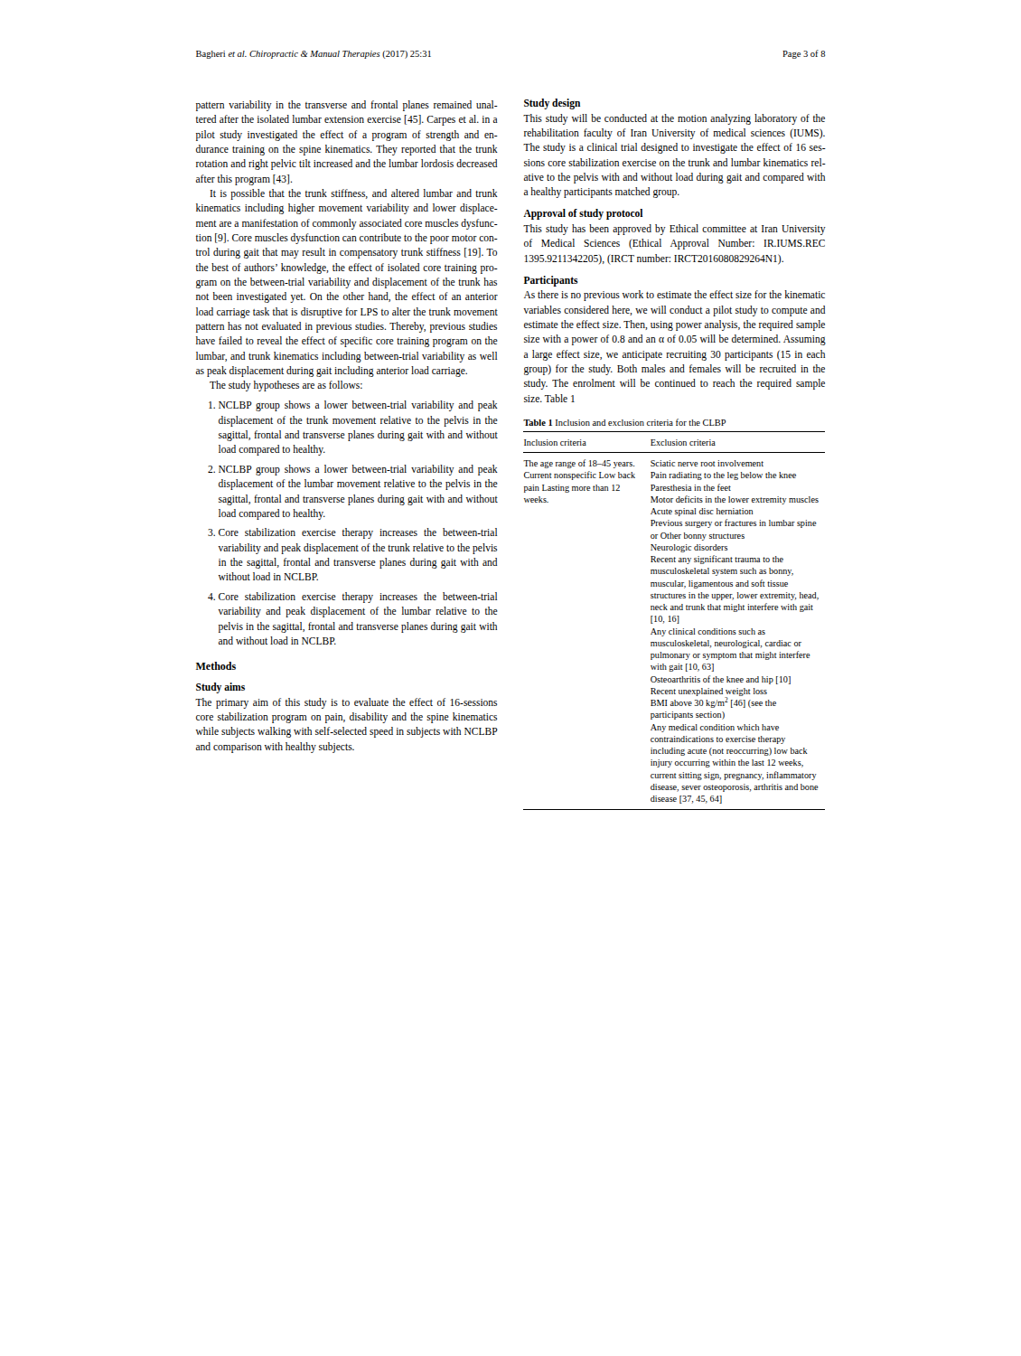Bagheri et al. Chiropractic & Manual Therapies (2017) 25:31
Page 3 of 8
pattern variability in the transverse and frontal planes remained unaltered after the isolated lumbar extension exercise [45]. Carpes et al. in a pilot study investigated the effect of a program of strength and endurance training on the spine kinematics. They reported that the trunk rotation and right pelvic tilt increased and the lumbar lordosis decreased after this program [43].
It is possible that the trunk stiffness, and altered lumbar and trunk kinematics including higher movement variability and lower displacement are a manifestation of commonly associated core muscles dysfunction [9]. Core muscles dysfunction can contribute to the poor motor control during gait that may result in compensatory trunk stiffness [19]. To the best of authors’ knowledge, the effect of isolated core training program on the between-trial variability and displacement of the trunk has not been investigated yet. On the other hand, the effect of an anterior load carriage task that is disruptive for LPS to alter the trunk movement pattern has not evaluated in previous studies. Thereby, previous studies have failed to reveal the effect of specific core training program on the lumbar, and trunk kinematics including between-trial variability as well as peak displacement during gait including anterior load carriage.
The study hypotheses are as follows:
NCLBP group shows a lower between-trial variability and peak displacement of the trunk movement relative to the pelvis in the sagittal, frontal and transverse planes during gait with and without load compared to healthy.
NCLBP group shows a lower between-trial variability and peak displacement of the lumbar movement relative to the pelvis in the sagittal, frontal and transverse planes during gait with and without load compared to healthy.
Core stabilization exercise therapy increases the between-trial variability and peak displacement of the trunk relative to the pelvis in the sagittal, frontal and transverse planes during gait with and without load in NCLBP.
Core stabilization exercise therapy increases the between-trial variability and peak displacement of the lumbar relative to the pelvis in the sagittal, frontal and transverse planes during gait with and without load in NCLBP.
Methods
Study aims
The primary aim of this study is to evaluate the effect of 16-sessions core stabilization program on pain, disability and the spine kinematics while subjects walking with self-selected speed in subjects with NCLBP and comparison with healthy subjects.
Study design
This study will be conducted at the motion analyzing laboratory of the rehabilitation faculty of Iran University of medical sciences (IUMS). The study is a clinical trial designed to investigate the effect of 16 sessions core stabilization exercise on the trunk and lumbar kinematics relative to the pelvis with and without load during gait and compared with a healthy participants matched group.
Approval of study protocol
This study has been approved by Ethical committee at Iran University of Medical Sciences (Ethical Approval Number: IR.IUMS.REC 1395.9211342205), (IRCT number: IRCT2016080829264N1).
Participants
As there is no previous work to estimate the effect size for the kinematic variables considered here, we will conduct a pilot study to compute and estimate the effect size. Then, using power analysis, the required sample size with a power of 0.8 and an α of 0.05 will be determined. Assuming a large effect size, we anticipate recruiting 30 participants (15 in each group) for the study. Both males and females will be recruited in the study. The enrolment will be continued to reach the required sample size. Table 1
Table 1 Inclusion and exclusion criteria for the CLBP
| Inclusion criteria | Exclusion criteria |
| --- | --- |
| The age range of 18–45 years. Current nonspecific Low back pain Lasting more than 12 weeks. | Sciatic nerve root involvement Pain radiating to the leg below the knee Paresthesia in the feet Motor deficits in the lower extremity muscles Acute spinal disc herniation Previous surgery or fractures in lumbar spine or Other bonny structures Neurologic disorders Recent any significant trauma to the musculoskeletal system such as bonny, muscular, ligamentous and soft tissue structures in the upper, lower extremity, head, neck and trunk that might interfere with gait [10, 16] Any clinical conditions such as musculoskeletal, neurological, cardiac or pulmonary or symptom that might interfere with gait [10, 63] Osteoarthritis of the knee and hip [10] Recent unexplained weight loss BMI above 30 kg/m 2 [46] (see the participants section) Any medical condition which have contraindications to exercise therapy including acute (not reoccurring) low back injury occurring within the last 12 weeks, current sitting sign, pregnancy, inflammatory disease, sever osteoporosis, arthritis and bone disease [37, 45, 64] |